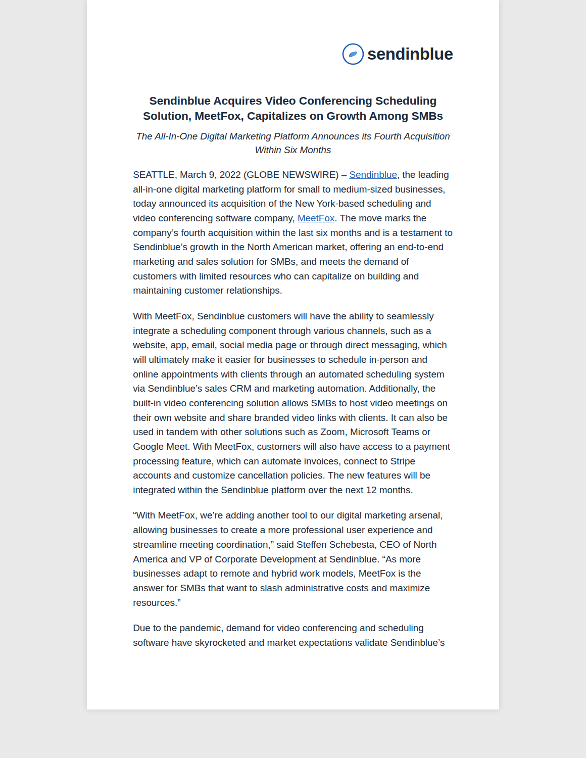sendinblue
Sendinblue Acquires Video Conferencing Scheduling Solution, MeetFox, Capitalizes on Growth Among SMBs
The All-In-One Digital Marketing Platform Announces its Fourth Acquisition Within Six Months
SEATTLE, March 9, 2022 (GLOBE NEWSWIRE) – Sendinblue, the leading all-in-one digital marketing platform for small to medium-sized businesses, today announced its acquisition of the New York-based scheduling and video conferencing software company, MeetFox. The move marks the company’s fourth acquisition within the last six months and is a testament to Sendinblue’s growth in the North American market, offering an end-to-end marketing and sales solution for SMBs, and meets the demand of customers with limited resources who can capitalize on building and maintaining customer relationships.
With MeetFox, Sendinblue customers will have the ability to seamlessly integrate a scheduling component through various channels, such as a website, app, email, social media page or through direct messaging, which will ultimately make it easier for businesses to schedule in-person and online appointments with clients through an automated scheduling system via Sendinblue’s sales CRM and marketing automation. Additionally, the built-in video conferencing solution allows SMBs to host video meetings on their own website and share branded video links with clients. It can also be used in tandem with other solutions such as Zoom, Microsoft Teams or Google Meet. With MeetFox, customers will also have access to a payment processing feature, which can automate invoices, connect to Stripe accounts and customize cancellation policies. The new features will be integrated within the Sendinblue platform over the next 12 months.
“With MeetFox, we’re adding another tool to our digital marketing arsenal, allowing businesses to create a more professional user experience and streamline meeting coordination,” said Steffen Schebesta, CEO of North America and VP of Corporate Development at Sendinblue. “As more businesses adapt to remote and hybrid work models, MeetFox is the answer for SMBs that want to slash administrative costs and maximize resources.”
Due to the pandemic, demand for video conferencing and scheduling software have skyrocketed and market expectations validate Sendinblue’s